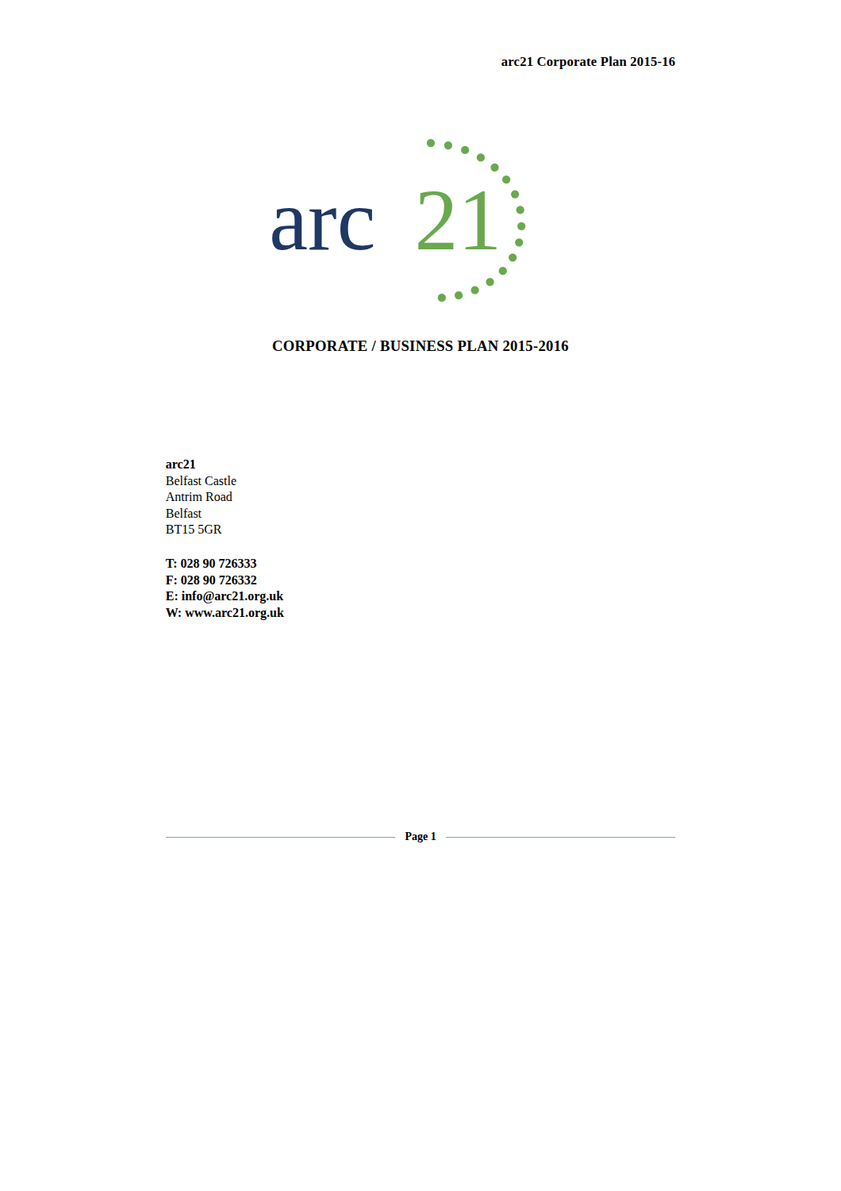arc21 Corporate Plan 2015-16
arc 21
CORPORATE / BUSINESS PLAN 2015-2016
arc21
Belfast Castle
Antrim Road
Belfast
BT15 5GR
T: 028 90 726333
F: 028 90 726332
E: info@arc21.org.uk
W: www.arc21.org.uk
Page 1